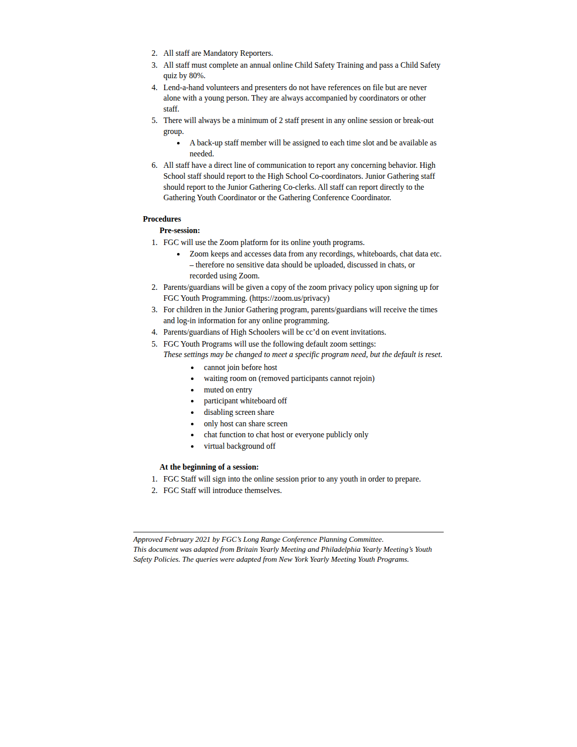All staff are Mandatory Reporters.
All staff must complete an annual online Child Safety Training and pass a Child Safety quiz by 80%.
Lend-a-hand volunteers and presenters do not have references on file but are never alone with a young person. They are always accompanied by coordinators or other staff.
There will always be a minimum of 2 staff present in any online session or break-out group.
A back-up staff member will be assigned to each time slot and be available as needed.
All staff have a direct line of communication to report any concerning behavior. High School staff should report to the High School Co-coordinators. Junior Gathering staff should report to the Junior Gathering Co-clerks. All staff can report directly to the Gathering Youth Coordinator or the Gathering Conference Coordinator.
Procedures
Pre-session:
FGC will use the Zoom platform for its online youth programs.
Zoom keeps and accesses data from any recordings, whiteboards, chat data etc. – therefore no sensitive data should be uploaded, discussed in chats, or recorded using Zoom.
Parents/guardians will be given a copy of the zoom privacy policy upon signing up for FGC Youth Programming. (https://zoom.us/privacy)
For children in the Junior Gathering program, parents/guardians will receive the times and log-in information for any online programming.
Parents/guardians of High Schoolers will be cc’d on event invitations.
FGC Youth Programs will use the following default zoom settings:
These settings may be changed to meet a specific program need, but the default is reset.
cannot join before host
waiting room on (removed participants cannot rejoin)
muted on entry
participant whiteboard off
disabling screen share
only host can share screen
chat function to chat host or everyone publicly only
virtual background off
At the beginning of a session:
FGC Staff will sign into the online session prior to any youth in order to prepare.
FGC Staff will introduce themselves.
Approved February 2021 by FGC’s Long Range Conference Planning Committee.
This document was adapted from Britain Yearly Meeting and Philadelphia Yearly Meeting’s Youth Safety Policies. The queries were adapted from New York Yearly Meeting Youth Programs.